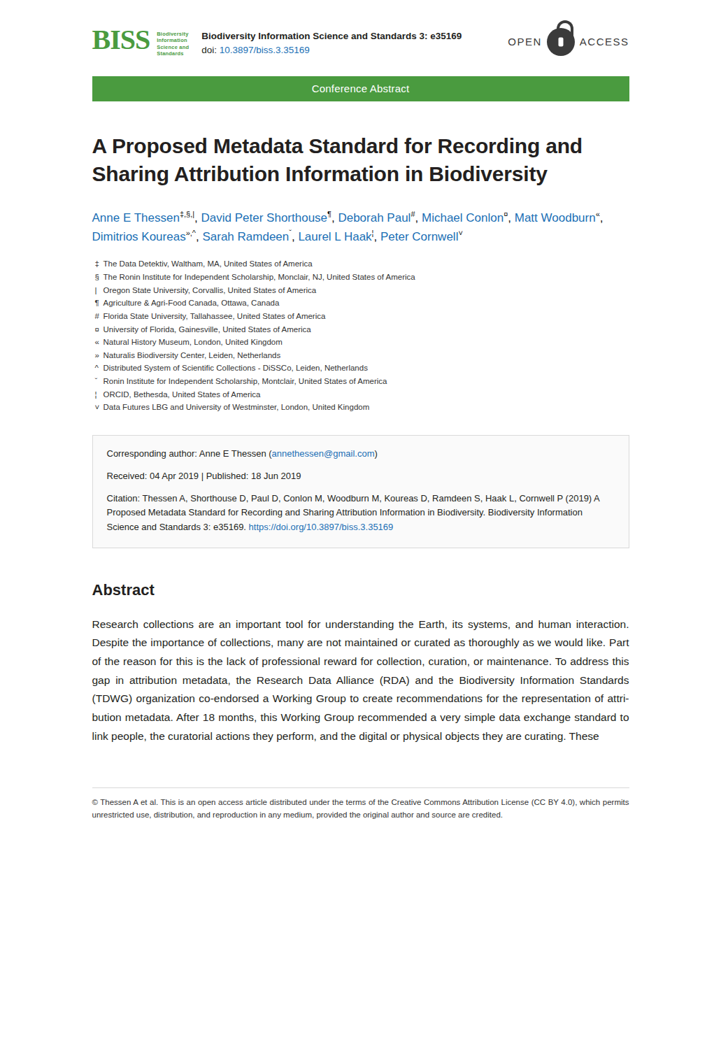BISS
Biodiversity
Information
Science and
Standards
Biodiversity Information Science and Standards 3: e35169
doi: 10.3897/biss.3.35169
OPEN ACCESS
Conference Abstract
A Proposed Metadata Standard for Recording and Sharing Attribution Information in Biodiversity
Anne E Thessen‡,§,|, David Peter Shorthouse¶, Deborah Paul#, Michael Conlon¤, Matt Woodburn«, Dimitrios Koureas»,^, Sarah Ramdeenˇ, Laurel L Haak¦, Peter Cornwell˅
‡The Data Detektiv, Waltham, MA, United States of America
§The Ronin Institute for Independent Scholarship, Monclair, NJ, United States of America
|Oregon State University, Corvallis, United States of America
¶Agriculture & Agri-Food Canada, Ottawa, Canada
#Florida State University, Tallahassee, United States of America
¤University of Florida, Gainesville, United States of America
«Natural History Museum, London, United Kingdom
»Naturalis Biodiversity Center, Leiden, Netherlands
^Distributed System of Scientific Collections - DiSSCo, Leiden, Netherlands
ˇRonin Institute for Independent Scholarship, Montclair, United States of America
¦ORCID, Bethesda, United States of America
˅Data Futures LBG and University of Westminster, London, United Kingdom
Corresponding author: Anne E Thessen (annethessen@gmail.com)
Received: 04 Apr 2019 | Published: 18 Jun 2019
Citation: Thessen A, Shorthouse D, Paul D, Conlon M, Woodburn M, Koureas D, Ramdeen S, Haak L, Cornwell P (2019) A Proposed Metadata Standard for Recording and Sharing Attribution Information in Biodiversity. Biodiversity Information Science and Standards 3: e35169. https://doi.org/10.3897/biss.3.35169
Abstract
Research collections are an important tool for understanding the Earth, its systems, and human interaction. Despite the importance of collections, many are not maintained or curated as thoroughly as we would like. Part of the reason for this is the lack of professional reward for collection, curation, or maintenance. To address this gap in attribution metadata, the Research Data Alliance (RDA) and the Biodiversity Information Standards (TDWG) organization co-endorsed a Working Group to create recommendations for the representation of attribution metadata. After 18 months, this Working Group recommended a very simple data exchange standard to link people, the curatorial actions they perform, and the digital or physical objects they are curating. These
© Thessen A et al. This is an open access article distributed under the terms of the Creative Commons Attribution License (CC BY 4.0), which permits unrestricted use, distribution, and reproduction in any medium, provided the original author and source are credited.